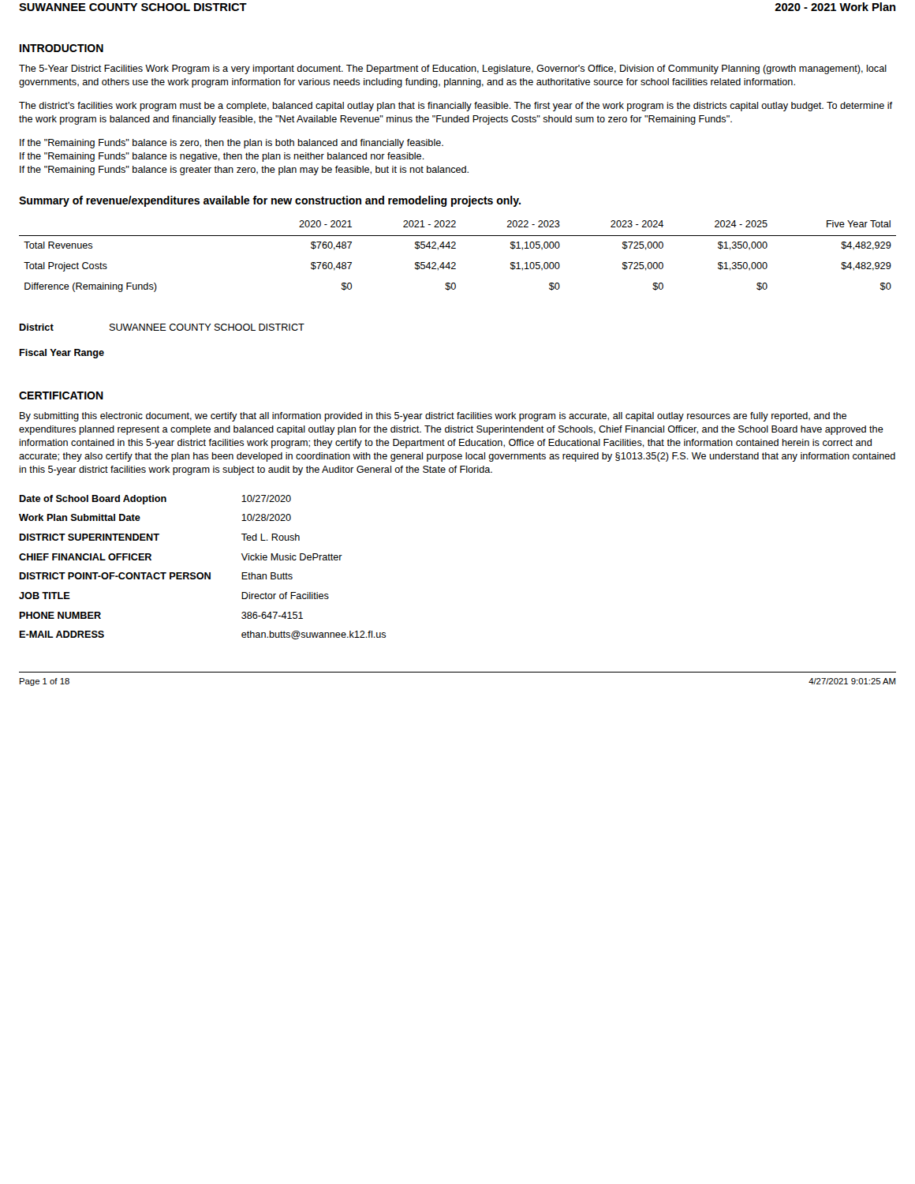SUWANNEE COUNTY SCHOOL DISTRICT 2020 - 2021 Work Plan
INTRODUCTION
The 5-Year District Facilities Work Program is a very important document. The Department of Education, Legislature, Governor's Office, Division of Community Planning (growth management), local governments, and others use the work program information for various needs including funding, planning, and as the authoritative source for school facilities related information.
The district's facilities work program must be a complete, balanced capital outlay plan that is financially feasible. The first year of the work program is the districts capital outlay budget. To determine if the work program is balanced and financially feasible, the "Net Available Revenue" minus the "Funded Projects Costs" should sum to zero for "Remaining Funds".
If the "Remaining Funds" balance is zero, then the plan is both balanced and financially feasible.
If the "Remaining Funds" balance is negative, then the plan is neither balanced nor feasible.
If the "Remaining Funds" balance is greater than zero, the plan may be feasible, but it is not balanced.
Summary of revenue/expenditures available for new construction and remodeling projects only.
| | 2020 - 2021 | 2021 - 2022 | 2022 - 2023 | 2023 - 2024 | 2024 - 2025 | Five Year Total |
| --- | --- | --- | --- | --- | --- | --- |
| Total Revenues | $760,487 | $542,442 | $1,105,000 | $725,000 | $1,350,000 | $4,482,929 |
| Total Project Costs | $760,487 | $542,442 | $1,105,000 | $725,000 | $1,350,000 | $4,482,929 |
| Difference (Remaining Funds) | $0 | $0 | $0 | $0 | $0 | $0 |
District
SUWANNEE COUNTY SCHOOL DISTRICT
Fiscal Year Range
CERTIFICATION
By submitting this electronic document, we certify that all information provided in this 5-year district facilities work program is accurate, all capital outlay resources are fully reported, and the expenditures planned represent a complete and balanced capital outlay plan for the district. The district Superintendent of Schools, Chief Financial Officer, and the School Board have approved the information contained in this 5-year district facilities work program; they certify to the Department of Education, Office of Educational Facilities, that the information contained herein is correct and accurate; they also certify that the plan has been developed in coordination with the general purpose local governments as required by §1013.35(2) F.S. We understand that any information contained in this 5-year district facilities work program is subject to audit by the Auditor General of the State of Florida.
| Date of School Board Adoption | 10/27/2020 |
| Work Plan Submittal Date | 10/28/2020 |
| DISTRICT SUPERINTENDENT | Ted L. Roush |
| CHIEF FINANCIAL OFFICER | Vickie Music DePratter |
| DISTRICT POINT-OF-CONTACT PERSON | Ethan Butts |
| JOB TITLE | Director of Facilities |
| PHONE NUMBER | 386-647-4151 |
| E-MAIL ADDRESS | ethan.butts@suwannee.k12.fl.us |
Page 1 of 18 4/27/2021 9:01:25 AM